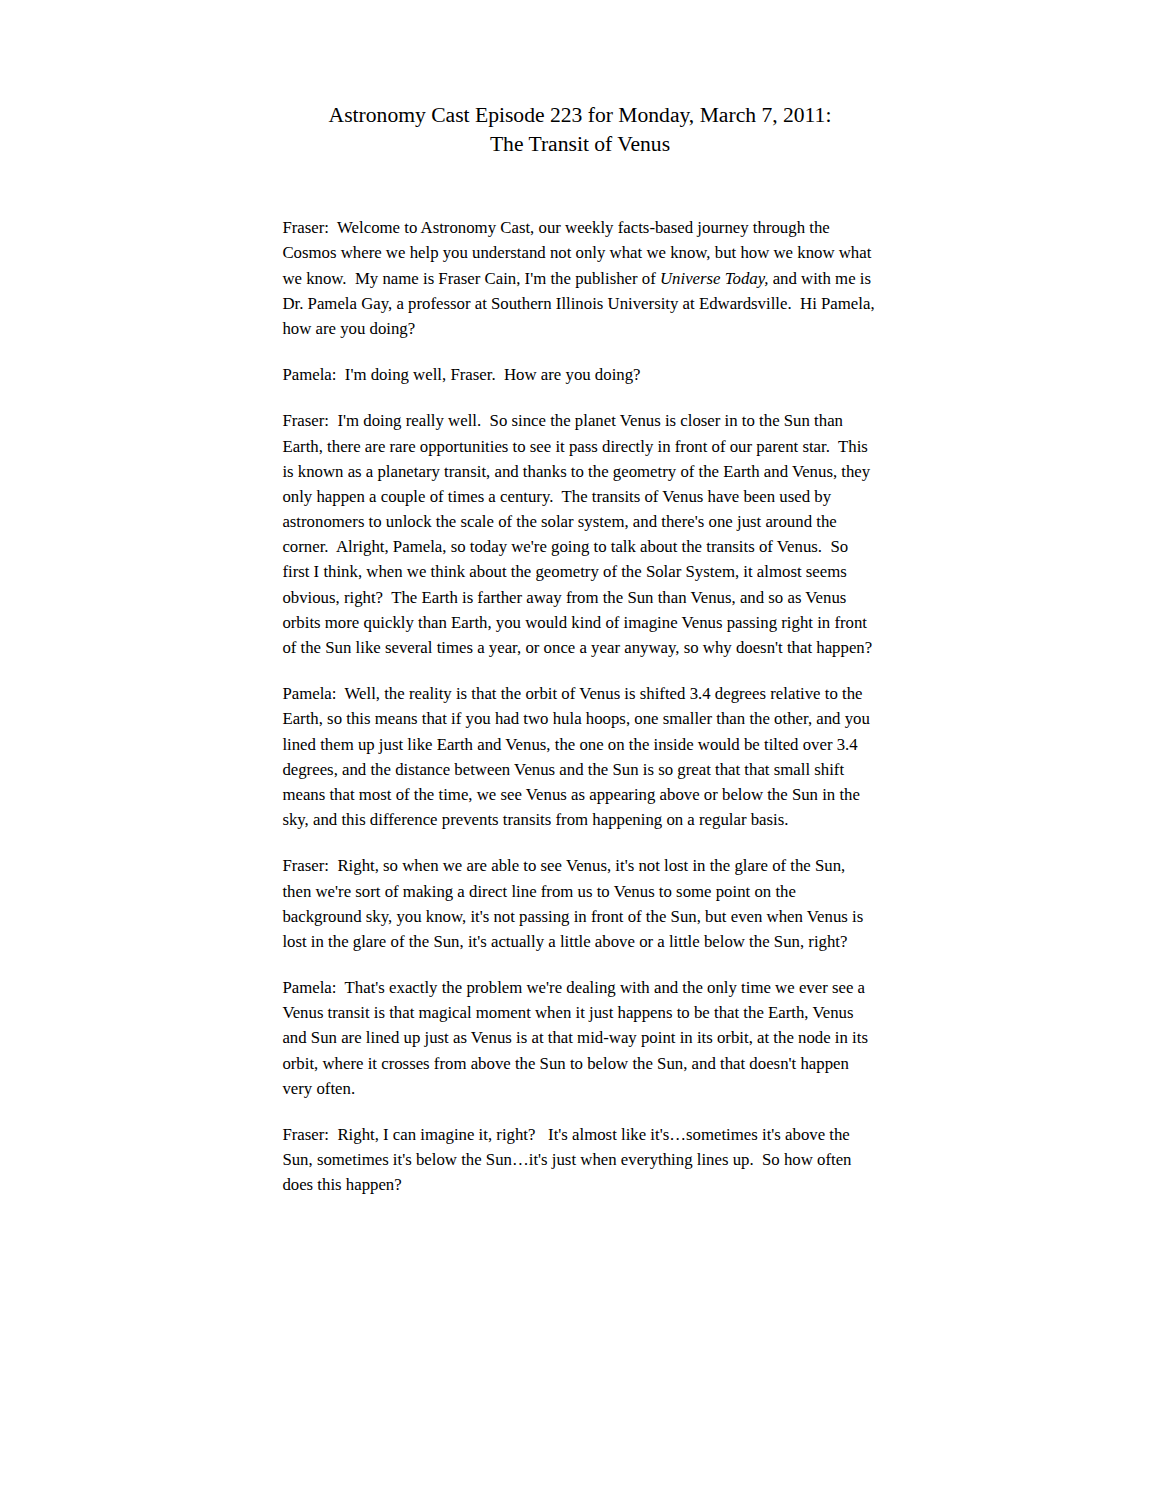Astronomy Cast Episode 223 for Monday, March 7, 2011:
The Transit of Venus
Fraser: Welcome to Astronomy Cast, our weekly facts-based journey through the Cosmos where we help you understand not only what we know, but how we know what we know. My name is Fraser Cain, I'm the publisher of Universe Today, and with me is Dr. Pamela Gay, a professor at Southern Illinois University at Edwardsville. Hi Pamela, how are you doing?
Pamela: I'm doing well, Fraser. How are you doing?
Fraser: I'm doing really well. So since the planet Venus is closer in to the Sun than Earth, there are rare opportunities to see it pass directly in front of our parent star. This is known as a planetary transit, and thanks to the geometry of the Earth and Venus, they only happen a couple of times a century. The transits of Venus have been used by astronomers to unlock the scale of the solar system, and there's one just around the corner. Alright, Pamela, so today we're going to talk about the transits of Venus. So first I think, when we think about the geometry of the Solar System, it almost seems obvious, right? The Earth is farther away from the Sun than Venus, and so as Venus orbits more quickly than Earth, you would kind of imagine Venus passing right in front of the Sun like several times a year, or once a year anyway, so why doesn't that happen?
Pamela: Well, the reality is that the orbit of Venus is shifted 3.4 degrees relative to the Earth, so this means that if you had two hula hoops, one smaller than the other, and you lined them up just like Earth and Venus, the one on the inside would be tilted over 3.4 degrees, and the distance between Venus and the Sun is so great that that small shift means that most of the time, we see Venus as appearing above or below the Sun in the sky, and this difference prevents transits from happening on a regular basis.
Fraser: Right, so when we are able to see Venus, it's not lost in the glare of the Sun, then we're sort of making a direct line from us to Venus to some point on the background sky, you know, it's not passing in front of the Sun, but even when Venus is lost in the glare of the Sun, it's actually a little above or a little below the Sun, right?
Pamela: That's exactly the problem we're dealing with and the only time we ever see a Venus transit is that magical moment when it just happens to be that the Earth, Venus and Sun are lined up just as Venus is at that mid-way point in its orbit, at the node in its orbit, where it crosses from above the Sun to below the Sun, and that doesn't happen very often.
Fraser: Right, I can imagine it, right? It's almost like it's…sometimes it's above the Sun, sometimes it's below the Sun…it's just when everything lines up. So how often does this happen?